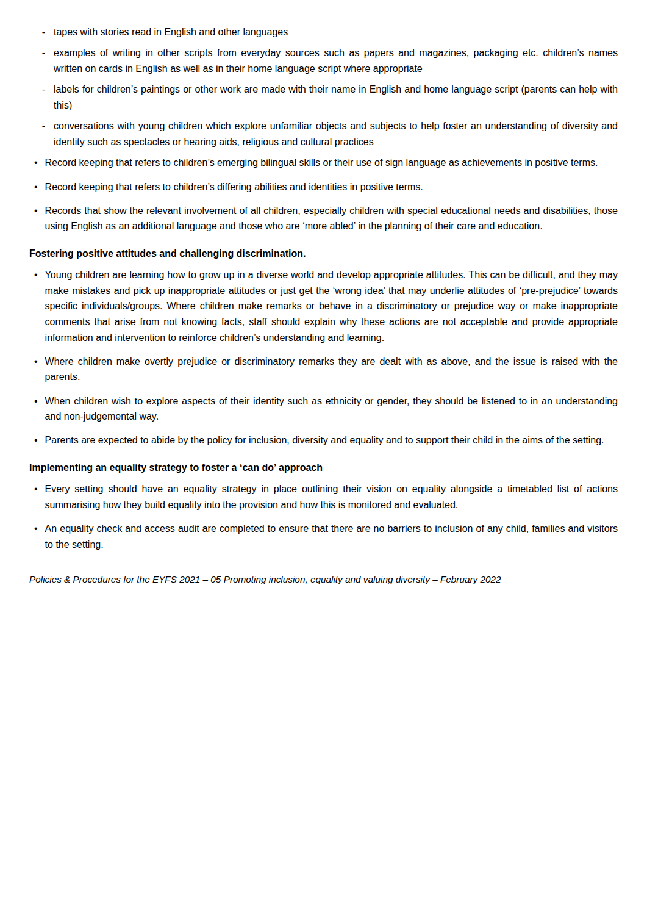tapes with stories read in English and other languages
examples of writing in other scripts from everyday sources such as papers and magazines, packaging etc. children’s names written on cards in English as well as in their home language script where appropriate
labels for children’s paintings or other work are made with their name in English and home language script (parents can help with this)
conversations with young children which explore unfamiliar objects and subjects to help foster an understanding of diversity and identity such as spectacles or hearing aids, religious and cultural practices
Record keeping that refers to children’s emerging bilingual skills or their use of sign language as achievements in positive terms.
Record keeping that refers to children’s differing abilities and identities in positive terms.
Records that show the relevant involvement of all children, especially children with special educational needs and disabilities, those using English as an additional language and those who are ‘more abled’ in the planning of their care and education.
Fostering positive attitudes and challenging discrimination.
Young children are learning how to grow up in a diverse world and develop appropriate attitudes. This can be difficult, and they may make mistakes and pick up inappropriate attitudes or just get the ‘wrong idea’ that may underlie attitudes of ‘pre-prejudice’ towards specific individuals/groups. Where children make remarks or behave in a discriminatory or prejudice way or make inappropriate comments that arise from not knowing facts, staff should explain why these actions are not acceptable and provide appropriate information and intervention to reinforce children’s understanding and learning.
Where children make overtly prejudice or discriminatory remarks they are dealt with as above, and the issue is raised with the parents.
When children wish to explore aspects of their identity such as ethnicity or gender, they should be listened to in an understanding and non-judgemental way.
Parents are expected to abide by the policy for inclusion, diversity and equality and to support their child in the aims of the setting.
Implementing an equality strategy to foster a ‘can do’ approach
Every setting should have an equality strategy in place outlining their vision on equality alongside a timetabled list of actions summarising how they build equality into the provision and how this is monitored and evaluated.
An equality check and access audit are completed to ensure that there are no barriers to inclusion of any child, families and visitors to the setting.
Policies & Procedures for the EYFS 2021 – 05 Promoting inclusion, equality and valuing diversity – February 2022